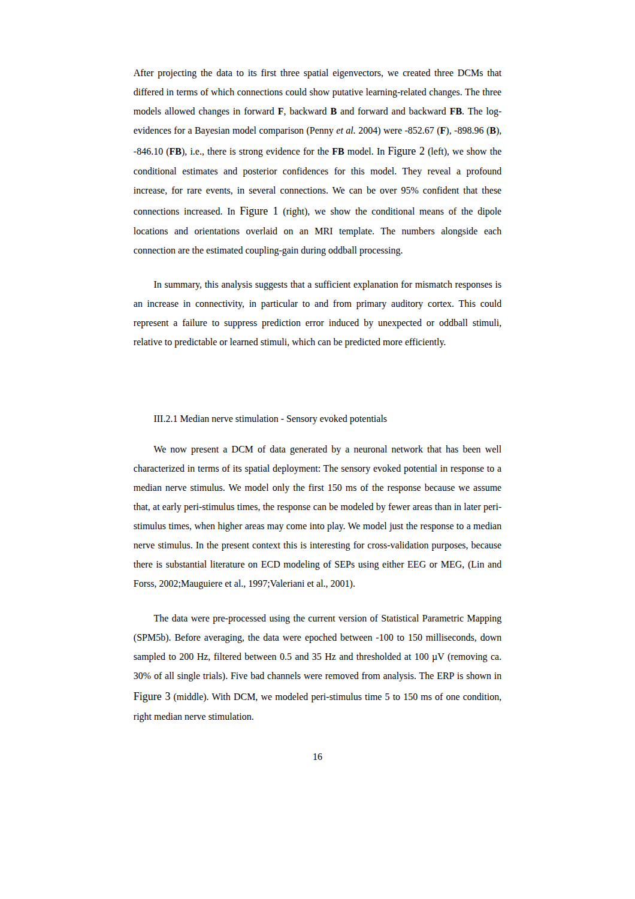After projecting the data to its first three spatial eigenvectors, we created three DCMs that differed in terms of which connections could show putative learning-related changes. The three models allowed changes in forward F, backward B and forward and backward FB. The log-evidences for a Bayesian model comparison (Penny et al. 2004) were -852.67 (F), -898.96 (B), -846.10 (FB), i.e., there is strong evidence for the FB model. In Figure 2 (left), we show the conditional estimates and posterior confidences for this model. They reveal a profound increase, for rare events, in several connections. We can be over 95% confident that these connections increased. In Figure 1 (right), we show the conditional means of the dipole locations and orientations overlaid on an MRI template. The numbers alongside each connection are the estimated coupling-gain during oddball processing.
In summary, this analysis suggests that a sufficient explanation for mismatch responses is an increase in connectivity, in particular to and from primary auditory cortex. This could represent a failure to suppress prediction error induced by unexpected or oddball stimuli, relative to predictable or learned stimuli, which can be predicted more efficiently.
III.2.1 Median nerve stimulation - Sensory evoked potentials
We now present a DCM of data generated by a neuronal network that has been well characterized in terms of its spatial deployment: The sensory evoked potential in response to a median nerve stimulus. We model only the first 150 ms of the response because we assume that, at early peri-stimulus times, the response can be modeled by fewer areas than in later peri-stimulus times, when higher areas may come into play. We model just the response to a median nerve stimulus. In the present context this is interesting for cross-validation purposes, because there is substantial literature on ECD modeling of SEPs using either EEG or MEG, (Lin and Forss, 2002;Mauguiere et al., 1997;Valeriani et al., 2001).
The data were pre-processed using the current version of Statistical Parametric Mapping (SPM5b). Before averaging, the data were epoched between -100 to 150 milliseconds, down sampled to 200 Hz, filtered between 0.5 and 35 Hz and thresholded at 100 µV (removing ca. 30% of all single trials). Five bad channels were removed from analysis. The ERP is shown in Figure 3 (middle). With DCM, we modeled peri-stimulus time 5 to 150 ms of one condition, right median nerve stimulation.
16